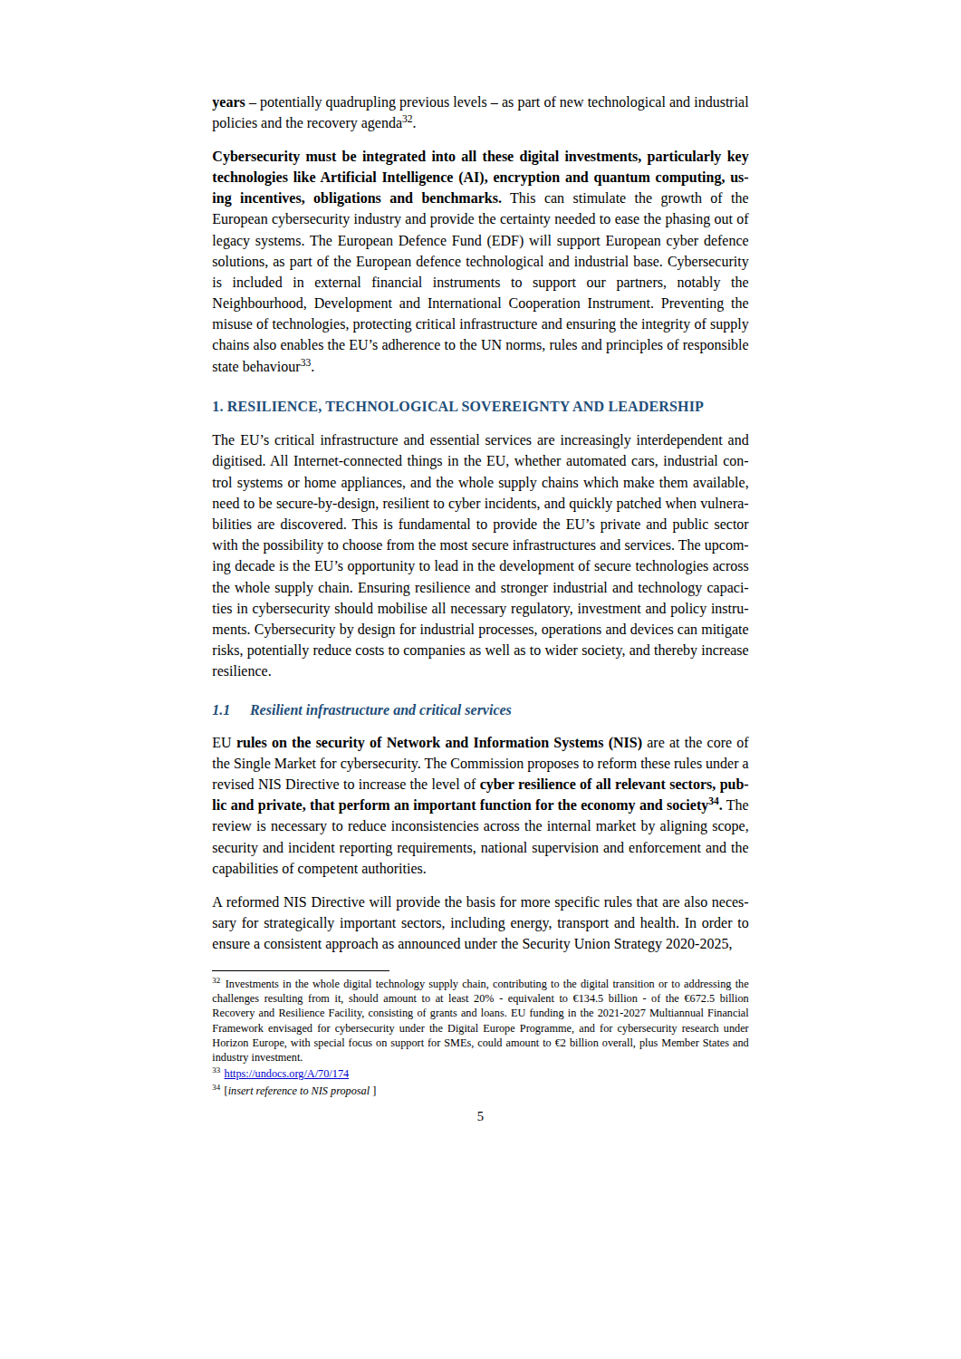years – potentially quadrupling previous levels – as part of new technological and industrial policies and the recovery agenda32.
Cybersecurity must be integrated into all these digital investments, particularly key technologies like Artificial Intelligence (AI), encryption and quantum computing, using incentives, obligations and benchmarks. This can stimulate the growth of the European cybersecurity industry and provide the certainty needed to ease the phasing out of legacy systems. The European Defence Fund (EDF) will support European cyber defence solutions, as part of the European defence technological and industrial base. Cybersecurity is included in external financial instruments to support our partners, notably the Neighbourhood, Development and International Cooperation Instrument. Preventing the misuse of technologies, protecting critical infrastructure and ensuring the integrity of supply chains also enables the EU’s adherence to the UN norms, rules and principles of responsible state behaviour33.
1. Resilience, technological sovereignty and leadership
The EU’s critical infrastructure and essential services are increasingly interdependent and digitised. All Internet-connected things in the EU, whether automated cars, industrial control systems or home appliances, and the whole supply chains which make them available, need to be secure-by-design, resilient to cyber incidents, and quickly patched when vulnerabilities are discovered. This is fundamental to provide the EU’s private and public sector with the possibility to choose from the most secure infrastructures and services. The upcoming decade is the EU’s opportunity to lead in the development of secure technologies across the whole supply chain. Ensuring resilience and stronger industrial and technology capacities in cybersecurity should mobilise all necessary regulatory, investment and policy instruments. Cybersecurity by design for industrial processes, operations and devices can mitigate risks, potentially reduce costs to companies as well as to wider society, and thereby increase resilience.
1.1 Resilient infrastructure and critical services
EU rules on the security of Network and Information Systems (NIS) are at the core of the Single Market for cybersecurity. The Commission proposes to reform these rules under a revised NIS Directive to increase the level of cyber resilience of all relevant sectors, public and private, that perform an important function for the economy and society34. The review is necessary to reduce inconsistencies across the internal market by aligning scope, security and incident reporting requirements, national supervision and enforcement and the capabilities of competent authorities.
A reformed NIS Directive will provide the basis for more specific rules that are also necessary for strategically important sectors, including energy, transport and health. In order to ensure a consistent approach as announced under the Security Union Strategy 2020-2025,
32 Investments in the whole digital technology supply chain, contributing to the digital transition or to addressing the challenges resulting from it, should amount to at least 20% - equivalent to €134.5 billion - of the €672.5 billion Recovery and Resilience Facility, consisting of grants and loans. EU funding in the 2021-2027 Multiannual Financial Framework envisaged for cybersecurity under the Digital Europe Programme, and for cybersecurity research under Horizon Europe, with special focus on support for SMEs, could amount to €2 billion overall, plus Member States and industry investment.
33 https://undocs.org/A/70/174
34 [insert reference to NIS proposal ]
5